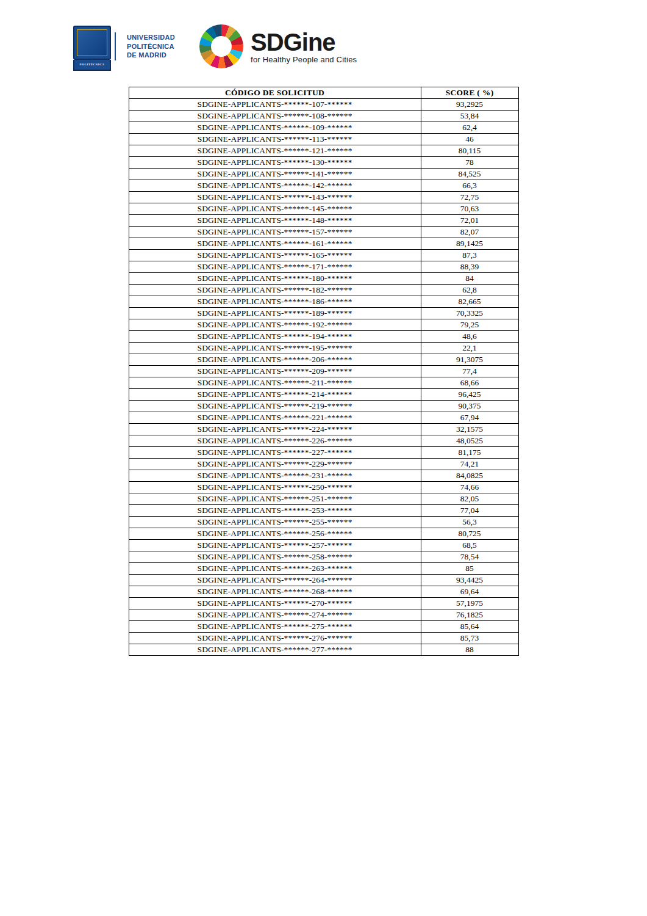POLITÉCNICA
UNIVERSIDAD
POLITÉCNICA
DE MADRID
SDGine
for Healthy People and Cities
| CÓDIGO DE SOLICITUD | SCORE ( %) |
| --- | --- |
| SDGINE-APPLICANTS-******-107-****** | 93,2925 |
| SDGINE-APPLICANTS-******-108-****** | 53,84 |
| SDGINE-APPLICANTS-******-109-****** | 62,4 |
| SDGINE-APPLICANTS-******-113-****** | 46 |
| SDGINE-APPLICANTS-******-121-****** | 80,115 |
| SDGINE-APPLICANTS-******-130-****** | 78 |
| SDGINE-APPLICANTS-******-141-****** | 84,525 |
| SDGINE-APPLICANTS-******-142-****** | 66,3 |
| SDGINE-APPLICANTS-******-143-****** | 72,75 |
| SDGINE-APPLICANTS-******-145-****** | 70,63 |
| SDGINE-APPLICANTS-******-148-****** | 72,01 |
| SDGINE-APPLICANTS-******-157-****** | 82,07 |
| SDGINE-APPLICANTS-******-161-****** | 89,1425 |
| SDGINE-APPLICANTS-******-165-****** | 87,3 |
| SDGINE-APPLICANTS-******-171-****** | 88,39 |
| SDGINE-APPLICANTS-******-180-****** | 84 |
| SDGINE-APPLICANTS-******-182-****** | 62,8 |
| SDGINE-APPLICANTS-******-186-****** | 82,665 |
| SDGINE-APPLICANTS-******-189-****** | 70,3325 |
| SDGINE-APPLICANTS-******-192-****** | 79,25 |
| SDGINE-APPLICANTS-******-194-****** | 48,6 |
| SDGINE-APPLICANTS-******-195-****** | 22,1 |
| SDGINE-APPLICANTS-******-206-****** | 91,3075 |
| SDGINE-APPLICANTS-******-209-****** | 77,4 |
| SDGINE-APPLICANTS-******-211-****** | 68,66 |
| SDGINE-APPLICANTS-******-214-****** | 96,425 |
| SDGINE-APPLICANTS-******-219-****** | 90,375 |
| SDGINE-APPLICANTS-******-221-****** | 67,94 |
| SDGINE-APPLICANTS-******-224-****** | 32,1575 |
| SDGINE-APPLICANTS-******-226-****** | 48,0525 |
| SDGINE-APPLICANTS-******-227-****** | 81,175 |
| SDGINE-APPLICANTS-******-229-****** | 74,21 |
| SDGINE-APPLICANTS-******-231-****** | 84,0825 |
| SDGINE-APPLICANTS-******-250-****** | 74,66 |
| SDGINE-APPLICANTS-******-251-****** | 82,05 |
| SDGINE-APPLICANTS-******-253-****** | 77,04 |
| SDGINE-APPLICANTS-******-255-****** | 56,3 |
| SDGINE-APPLICANTS-******-256-****** | 80,725 |
| SDGINE-APPLICANTS-******-257-****** | 68,5 |
| SDGINE-APPLICANTS-******-258-****** | 78,54 |
| SDGINE-APPLICANTS-******-263-****** | 85 |
| SDGINE-APPLICANTS-******-264-****** | 93,4425 |
| SDGINE-APPLICANTS-******-268-****** | 69,64 |
| SDGINE-APPLICANTS-******-270-****** | 57,1975 |
| SDGINE-APPLICANTS-******-274-****** | 76,1825 |
| SDGINE-APPLICANTS-******-275-****** | 85,64 |
| SDGINE-APPLICANTS-******-276-****** | 85,73 |
| SDGINE-APPLICANTS-******-277-****** | 88 |